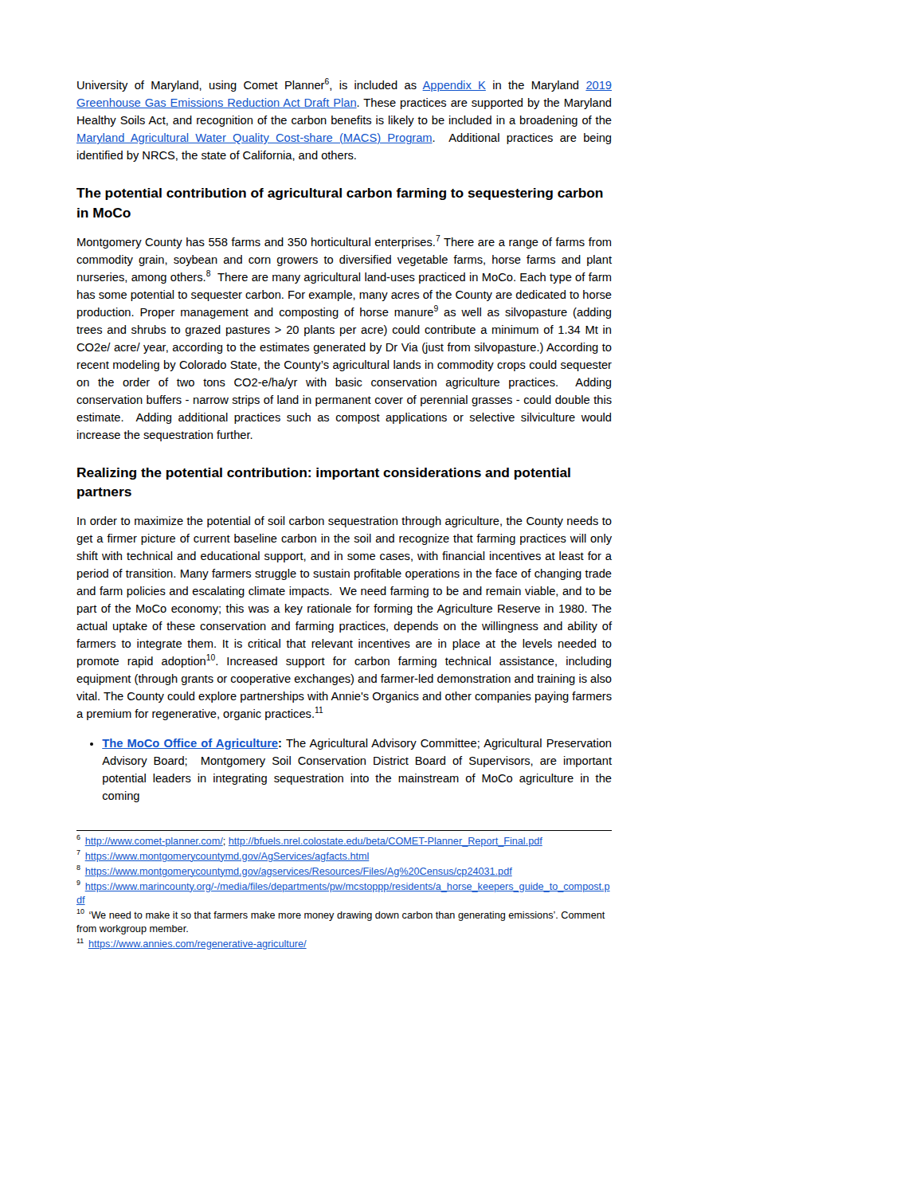University of Maryland, using Comet Planner6, is included as Appendix K in the Maryland 2019 Greenhouse Gas Emissions Reduction Act Draft Plan. These practices are supported by the Maryland Healthy Soils Act, and recognition of the carbon benefits is likely to be included in a broadening of the Maryland Agricultural Water Quality Cost-share (MACS) Program. Additional practices are being identified by NRCS, the state of California, and others.
The potential contribution of agricultural carbon farming to sequestering carbon in MoCo
Montgomery County has 558 farms and 350 horticultural enterprises.7 There are a range of farms from commodity grain, soybean and corn growers to diversified vegetable farms, horse farms and plant nurseries, among others.8 There are many agricultural land-uses practiced in MoCo. Each type of farm has some potential to sequester carbon. For example, many acres of the County are dedicated to horse production. Proper management and composting of horse manure9 as well as silvopasture (adding trees and shrubs to grazed pastures > 20 plants per acre) could contribute a minimum of 1.34 Mt in CO2e/ acre/ year, according to the estimates generated by Dr Via (just from silvopasture.) According to recent modeling by Colorado State, the County’s agricultural lands in commodity crops could sequester on the order of two tons CO2-e/ha/yr with basic conservation agriculture practices. Adding conservation buffers - narrow strips of land in permanent cover of perennial grasses - could double this estimate. Adding additional practices such as compost applications or selective silviculture would increase the sequestration further.
Realizing the potential contribution: important considerations and potential partners
In order to maximize the potential of soil carbon sequestration through agriculture, the County needs to get a firmer picture of current baseline carbon in the soil and recognize that farming practices will only shift with technical and educational support, and in some cases, with financial incentives at least for a period of transition. Many farmers struggle to sustain profitable operations in the face of changing trade and farm policies and escalating climate impacts. We need farming to be and remain viable, and to be part of the MoCo economy; this was a key rationale for forming the Agriculture Reserve in 1980. The actual uptake of these conservation and farming practices, depends on the willingness and ability of farmers to integrate them. It is critical that relevant incentives are in place at the levels needed to promote rapid adoption10. Increased support for carbon farming technical assistance, including equipment (through grants or cooperative exchanges) and farmer-led demonstration and training is also vital. The County could explore partnerships with Annie's Organics and other companies paying farmers a premium for regenerative, organic practices.11
The MoCo Office of Agriculture: The Agricultural Advisory Committee; Agricultural Preservation Advisory Board; Montgomery Soil Conservation District Board of Supervisors, are important potential leaders in integrating sequestration into the mainstream of MoCo agriculture in the coming
6 http://www.comet-planner.com/; http://bfuels.nrel.colostate.edu/beta/COMET-Planner_Report_Final.pdf
7 https://www.montgomerycountymd.gov/AgServices/agfacts.html
8 https://www.montgomerycountymd.gov/agservices/Resources/Files/Ag%20Census/cp24031.pdf
9 https://www.marincounty.org/-/media/files/departments/pw/mcstoppp/residents/a_horse_keepers_guide_to_compost.pdf
10 ‘We need to make it so that farmers make more money drawing down carbon than generating emissions’. Comment from workgroup member.
11 https://www.annies.com/regenerative-agriculture/